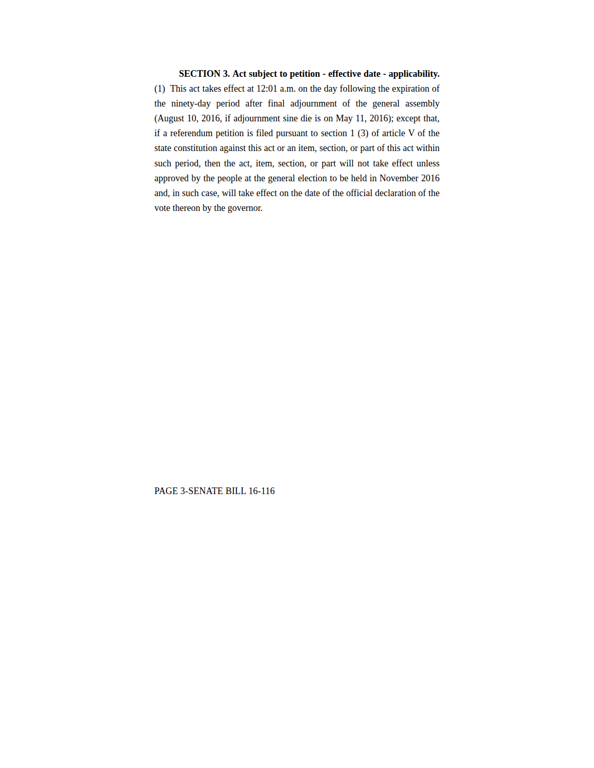SECTION 3. Act subject to petition - effective date - applicability. (1) This act takes effect at 12:01 a.m. on the day following the expiration of the ninety-day period after final adjournment of the general assembly (August 10, 2016, if adjournment sine die is on May 11, 2016); except that, if a referendum petition is filed pursuant to section 1 (3) of article V of the state constitution against this act or an item, section, or part of this act within such period, then the act, item, section, or part will not take effect unless approved by the people at the general election to be held in November 2016 and, in such case, will take effect on the date of the official declaration of the vote thereon by the governor.
PAGE 3-SENATE BILL 16-116